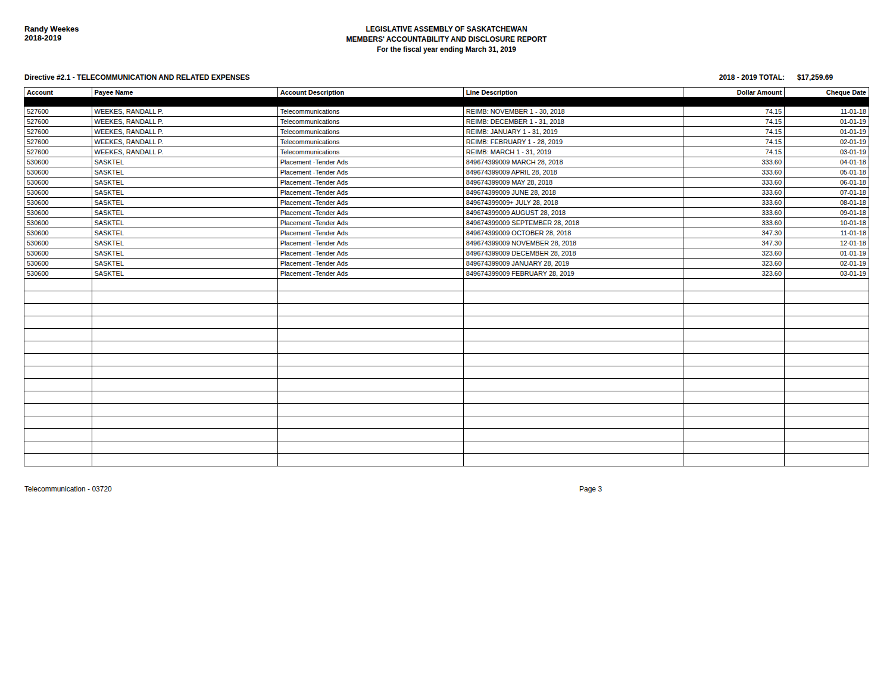| Randy Weekes 2018-2019 | LEGISLATIVE ASSEMBLY OF SASKATCHEWAN MEMBERS' ACCOUNTABILITY AND DISCLOSURE REPORT For the fiscal year ending March 31, 2019 | |
| Directive #2.1 - TELECOMMUNICATION AND RELATED EXPENSES | 2018 - 2019 TOTAL: | $17,259.69 |
| Account | Payee Name | Account Description | Line Description | Dollar Amount | Cheque Date |
| --- | --- | --- | --- | --- | --- |
| 527600 | WEEKES, RANDALL P. | Telecommunications | REIMB: NOVEMBER 1 - 30, 2018 | 74.15 | 11-01-18 |
| 527600 | WEEKES, RANDALL P. | Telecommunications | REIMB: DECEMBER 1 - 31, 2018 | 74.15 | 01-01-19 |
| 527600 | WEEKES, RANDALL P. | Telecommunications | REIMB: JANUARY 1 - 31, 2019 | 74.15 | 01-01-19 |
| 527600 | WEEKES, RANDALL P. | Telecommunications | REIMB: FEBRUARY 1 - 28, 2019 | 74.15 | 02-01-19 |
| 527600 | WEEKES, RANDALL P. | Telecommunications | REIMB: MARCH 1 - 31, 2019 | 74.15 | 03-01-19 |
| 530600 | SASKTEL | Placement -Tender Ads | 849674399009 MARCH 28, 2018 | 333.60 | 04-01-18 |
| 530600 | SASKTEL | Placement -Tender Ads | 849674399009 APRIL 28, 2018 | 333.60 | 05-01-18 |
| 530600 | SASKTEL | Placement -Tender Ads | 849674399009 MAY 28, 2018 | 333.60 | 06-01-18 |
| 530600 | SASKTEL | Placement -Tender Ads | 849674399009 JUNE 28, 2018 | 333.60 | 07-01-18 |
| 530600 | SASKTEL | Placement -Tender Ads | 849674399009+ JULY 28, 2018 | 333.60 | 08-01-18 |
| 530600 | SASKTEL | Placement -Tender Ads | 849674399009 AUGUST 28, 2018 | 333.60 | 09-01-18 |
| 530600 | SASKTEL | Placement -Tender Ads | 849674399009 SEPTEMBER 28, 2018 | 333.60 | 10-01-18 |
| 530600 | SASKTEL | Placement -Tender Ads | 849674399009 OCTOBER 28, 2018 | 347.30 | 11-01-18 |
| 530600 | SASKTEL | Placement -Tender Ads | 849674399009 NOVEMBER 28, 2018 | 347.30 | 12-01-18 |
| 530600 | SASKTEL | Placement -Tender Ads | 849674399009 DECEMBER 28, 2018 | 323.60 | 01-01-19 |
| 530600 | SASKTEL | Placement -Tender Ads | 849674399009 JANUARY 28, 2019 | 323.60 | 02-01-19 |
| 530600 | SASKTEL | Placement -Tender Ads | 849674399009 FEBRUARY 28, 2019 | 323.60 | 03-01-19 |
| Telecommunication - 03720 | Page 3 | |